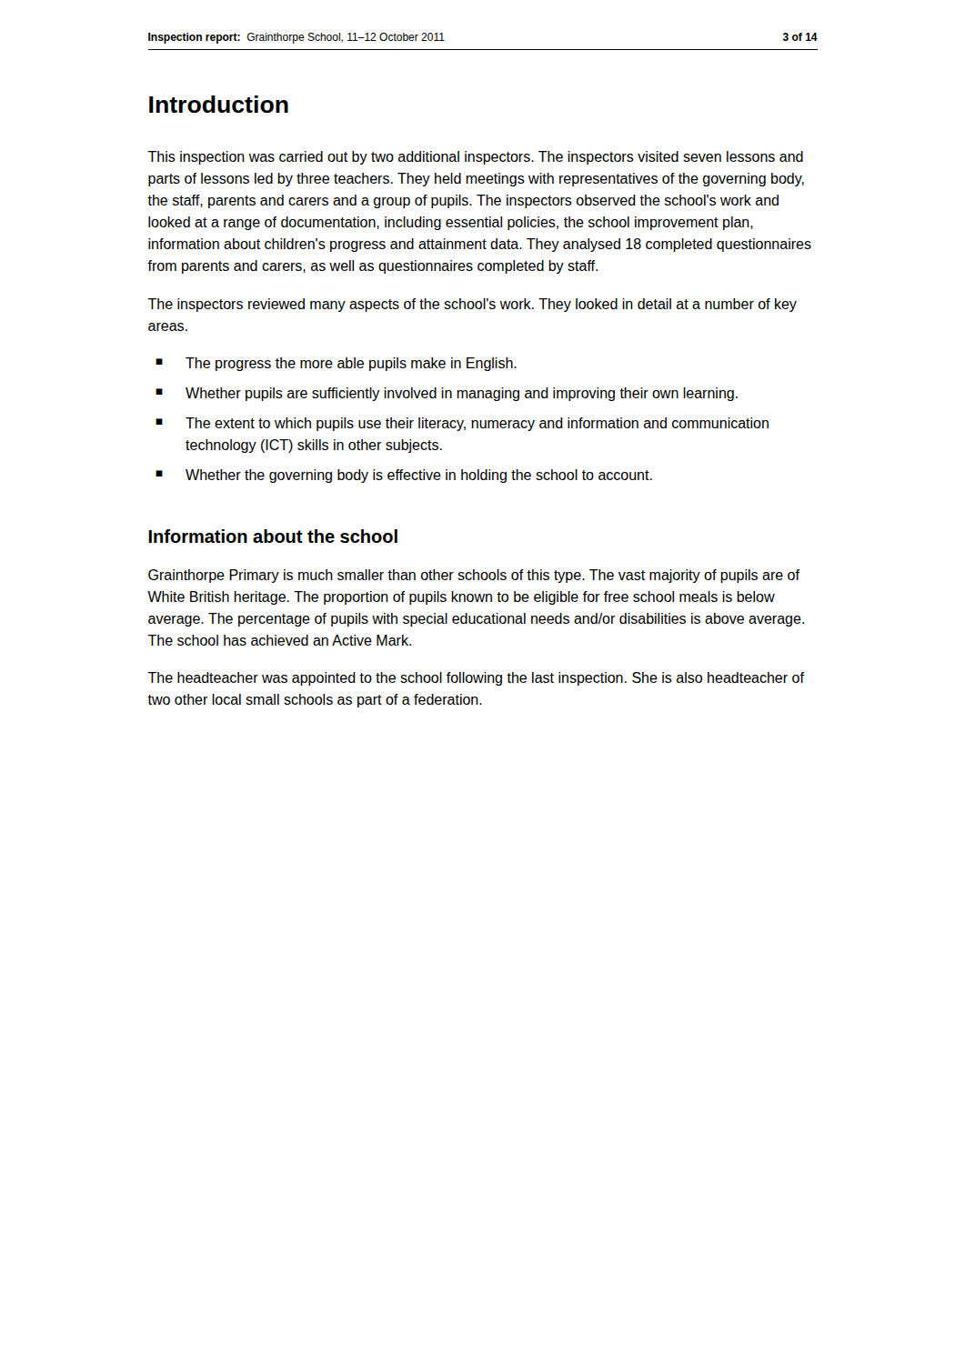Inspection report: Grainthorpe School, 11–12 October 2011 3 of 14
Introduction
This inspection was carried out by two additional inspectors. The inspectors visited seven lessons and parts of lessons led by three teachers. They held meetings with representatives of the governing body, the staff, parents and carers and a group of pupils. The inspectors observed the school's work and looked at a range of documentation, including essential policies, the school improvement plan, information about children's progress and attainment data. They analysed 18 completed questionnaires from parents and carers, as well as questionnaires completed by staff.
The inspectors reviewed many aspects of the school's work. They looked in detail at a number of key areas.
The progress the more able pupils make in English.
Whether pupils are sufficiently involved in managing and improving their own learning.
The extent to which pupils use their literacy, numeracy and information and communication technology (ICT) skills in other subjects.
Whether the governing body is effective in holding the school to account.
Information about the school
Grainthorpe Primary is much smaller than other schools of this type. The vast majority of pupils are of White British heritage. The proportion of pupils known to be eligible for free school meals is below average. The percentage of pupils with special educational needs and/or disabilities is above average. The school has achieved an Active Mark.
The headteacher was appointed to the school following the last inspection. She is also headteacher of two other local small schools as part of a federation.